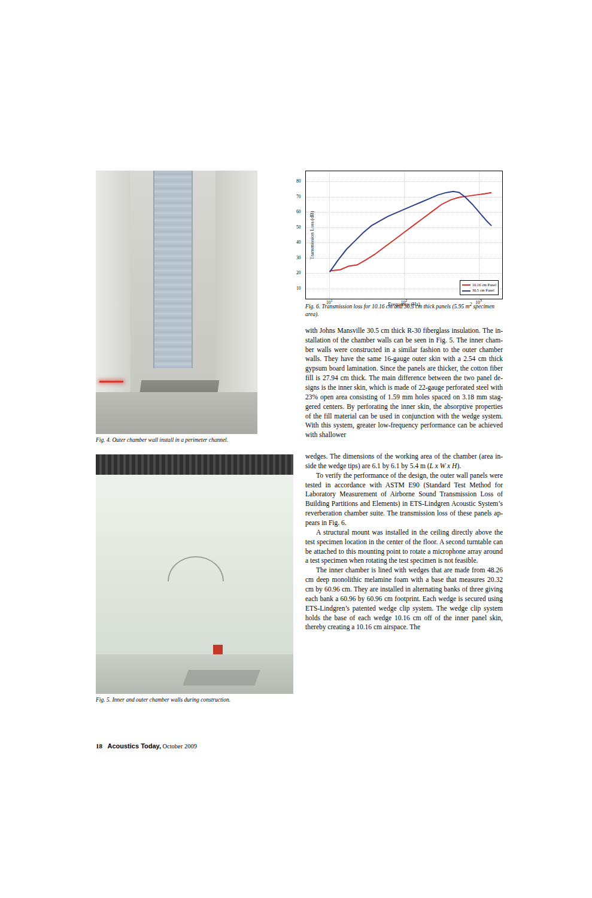Fig. 4. Outer chamber wall install in a perimeter channel.
Fig. 5. Inner and outer chamber walls during construction.
Transmission Loss (dB) 80 70 60 50 40 30 20 10
101 102 103
10.16 cm Panel
30.5 cm Panel
Frequency (Hz)
Fig. 6. Transmission loss for 10.16 cm and 30.5 cm thick panels (5.95 m2 specimen area).
with Johns Mansville 30.5 cm thick R-30 fiberglass insulation. The installation of the chamber walls can be seen in Fig. 5. The inner chamber walls were constructed in a similar fashion to the outer chamber walls. They have the same 16-gauge outer skin with a 2.54 cm thick gypsum board lamination. Since the panels are thicker, the cotton fiber fill is 27.94 cm thick. The main difference between the two panel designs is the inner skin, which is made of 22-gauge perforated steel with 23% open area consisting of 1.59 mm holes spaced on 3.18 mm staggered centers. By perforating the inner skin, the absorptive properties of the fill material can be used in conjunction with the wedge system. With this system, greater low-frequency performance can be achieved with shallower
wedges. The dimensions of the working area of the chamber (area inside the wedge tips) are 6.1 by 6.1 by 5.4 m (L x W x H).
To verify the performance of the design, the outer wall panels were tested in accordance with ASTM E90 (Standard Test Method for Laboratory Measurement of Airborne Sound Transmission Loss of Building Partitions and Elements) in ETS-Lindgren Acoustic System’s reverberation chamber suite. The transmission loss of these panels appears in Fig. 6.
A structural mount was installed in the ceiling directly above the test specimen location in the center of the floor. A second turntable can be attached to this mounting point to rotate a microphone array around a test specimen when rotating the test specimen is not feasible.
The inner chamber is lined with wedges that are made from 48.26 cm deep monolithic melamine foam with a base that measures 20.32 cm by 60.96 cm. They are installed in alternating banks of three giving each bank a 60.96 by 60.96 cm footprint. Each wedge is secured using ETS-Lindgren’s patented wedge clip system. The wedge clip system holds the base of each wedge 10.16 cm off of the inner panel skin, thereby creating a 10.16 cm airspace. The
18 Acoustics Today, October 2009